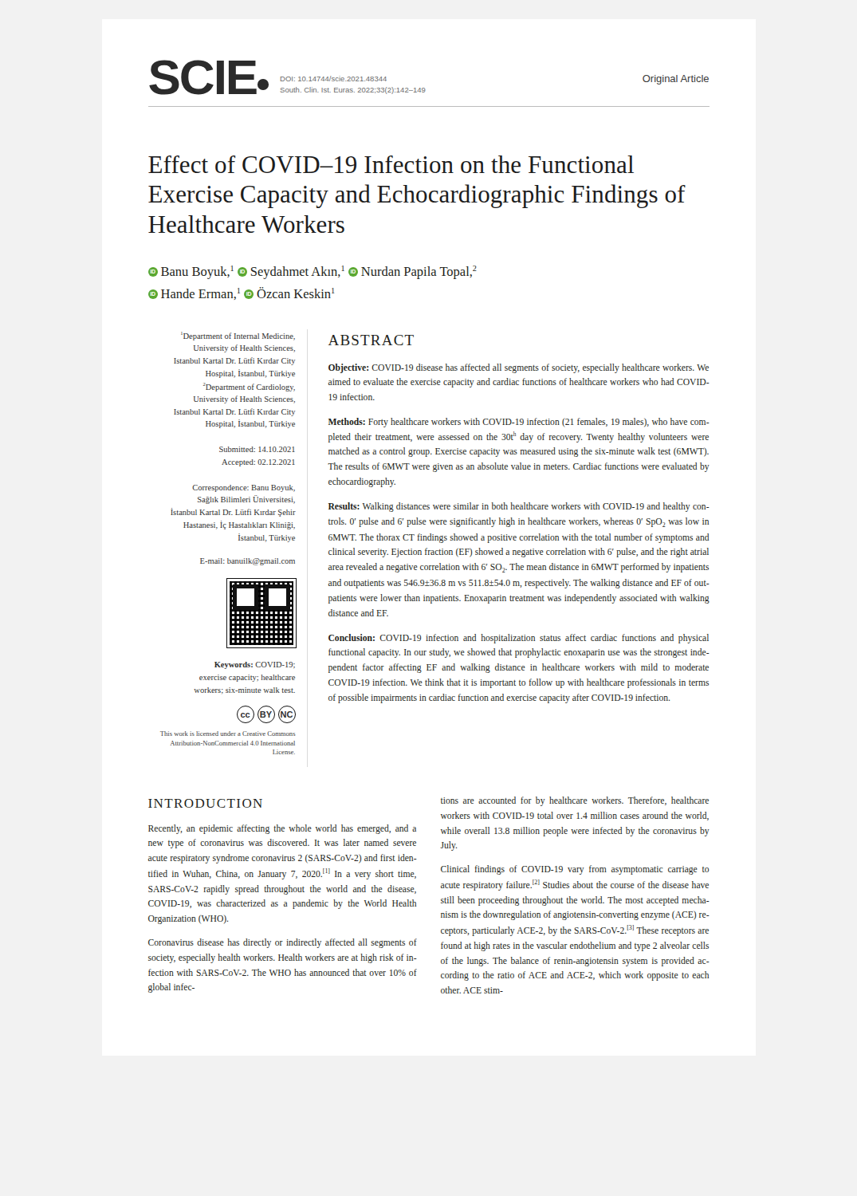SCIE
DOI: 10.14744/scie.2021.48344
South. Clin. Ist. Euras. 2022;33(2):142–149
Original Article
Effect of COVID–19 Infection on the Functional Exercise Capacity and Echocardiographic Findings of Healthcare Workers
Banu Boyuk,1 Seydahmet Akın,1 Nurdan Papila Topal,2
Hande Erman,1 Özcan Keskin1
1Department of Internal Medicine,
University of Health Sciences,
Istanbul Kartal Dr. Lütfi Kırdar City
Hospital, İstanbul, Türkiye
2Department of Cardiology,
University of Health Sciences,
Istanbul Kartal Dr. Lütfi Kırdar City
Hospital, İstanbul, Türkiye
Submitted: 14.10.2021
Accepted: 02.12.2021
Correspondence: Banu Boyuk,
Sağlık Bilimleri Üniversitesi,
İstanbul Kartal Dr. Lütfi Kırdar Şehir
Hastanesi, İç Hastalıkları Kliniği,
İstanbul, Türkiye
E-mail: banuilk@gmail.com
Keywords: COVID-19;
exercise capacity; healthcare
workers; six-minute walk test.
cc BY NC
This work is licensed under a Creative Commons
Attribution-NonCommercial 4.0 International License.
ABSTRACT
Objective: COVID-19 disease has affected all segments of society, especially healthcare workers. We aimed to evaluate the exercise capacity and cardiac functions of healthcare workers who had COVID-19 infection.
Methods: Forty healthcare workers with COVID-19 infection (21 females, 19 males), who have completed their treatment, were assessed on the 30th day of recovery. Twenty healthy volunteers were matched as a control group. Exercise capacity was measured using the six-minute walk test (6MWT). The results of 6MWT were given as an absolute value in meters. Cardiac functions were evaluated by echocardiography.
Results: Walking distances were similar in both healthcare workers with COVID-19 and healthy controls. 0′ pulse and 6′ pulse were significantly high in healthcare workers, whereas 0′ SpO2 was low in 6MWT. The thorax CT findings showed a positive correlation with the total number of symptoms and clinical severity. Ejection fraction (EF) showed a negative correlation with 6′ pulse, and the right atrial area revealed a negative correlation with 6′ SO2. The mean distance in 6MWT performed by inpatients and outpatients was 546.9±36.8 m vs 511.8±54.0 m, respectively. The walking distance and EF of outpatients were lower than inpatients. Enoxaparin treatment was independently associated with walking distance and EF.
Conclusion: COVID-19 infection and hospitalization status affect cardiac functions and physical functional capacity. In our study, we showed that prophylactic enoxaparin use was the strongest independent factor affecting EF and walking distance in healthcare workers with mild to moderate COVID-19 infection. We think that it is important to follow up with healthcare professionals in terms of possible impairments in cardiac function and exercise capacity after COVID-19 infection.
INTRODUCTION
Recently, an epidemic affecting the whole world has emerged, and a new type of coronavirus was discovered. It was later named severe acute respiratory syndrome coronavirus 2 (SARS-CoV-2) and first identified in Wuhan, China, on January 7, 2020.[1] In a very short time, SARS-CoV-2 rapidly spread throughout the world and the disease, COVID-19, was characterized as a pandemic by the World Health Organization (WHO).
Coronavirus disease has directly or indirectly affected all segments of society, especially health workers. Health workers are at high risk of infection with SARS-CoV-2. The WHO has announced that over 10% of global infec-
tions are accounted for by healthcare workers. Therefore, healthcare workers with COVID-19 total over 1.4 million cases around the world, while overall 13.8 million people were infected by the coronavirus by July.
Clinical findings of COVID-19 vary from asymptomatic carriage to acute respiratory failure.[2] Studies about the course of the disease have still been proceeding throughout the world. The most accepted mechanism is the downregulation of angiotensin-converting enzyme (ACE) receptors, particularly ACE-2, by the SARS-CoV-2.[3] These receptors are found at high rates in the vascular endothelium and type 2 alveolar cells of the lungs. The balance of renin-angiotensin system is provided according to the ratio of ACE and ACE-2, which work opposite to each other. ACE stim-